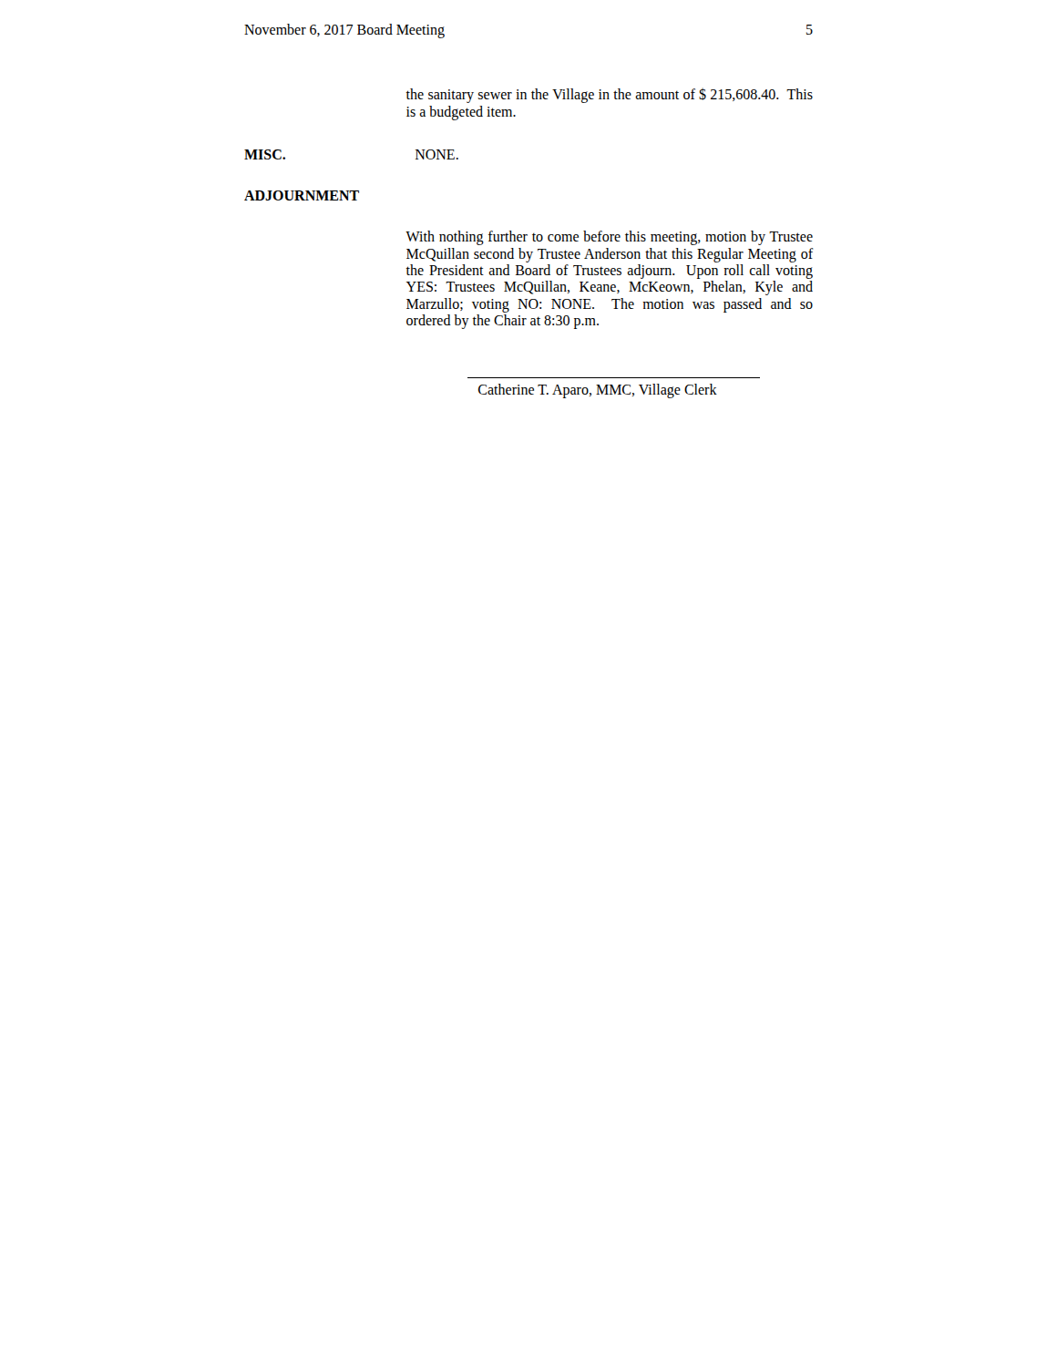November 6, 2017 Board Meeting
5
the sanitary sewer in the Village in the amount of $ 215,608.40. This is a budgeted item.
MISC.
NONE.
ADJOURNMENT
With nothing further to come before this meeting, motion by Trustee McQuillan second by Trustee Anderson that this Regular Meeting of the President and Board of Trustees adjourn. Upon roll call voting YES: Trustees McQuillan, Keane, McKeown, Phelan, Kyle and Marzullo; voting NO: NONE. The motion was passed and so ordered by the Chair at 8:30 p.m.
Catherine T. Aparo, MMC, Village Clerk